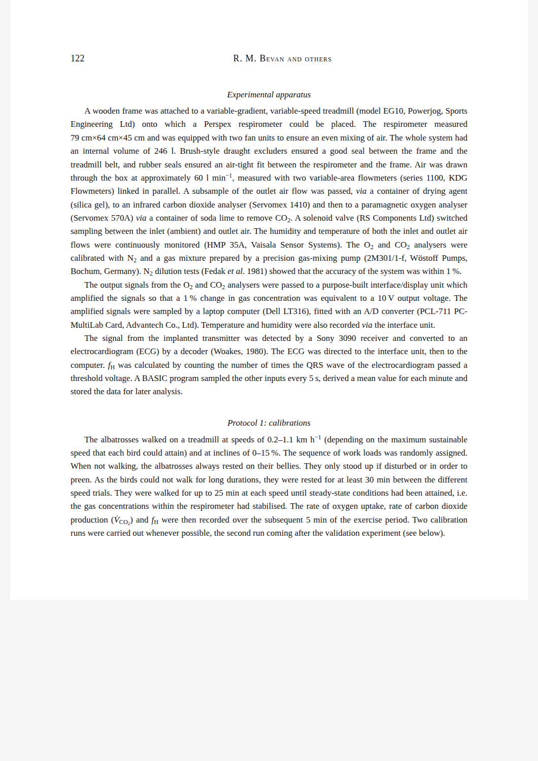122 R. M. Bevan and others
Experimental apparatus
A wooden frame was attached to a variable-gradient, variable-speed treadmill (model EG10, Powerjog, Sports Engineering Ltd) onto which a Perspex respirometer could be placed. The respirometer measured 79 cm×64 cm×45 cm and was equipped with two fan units to ensure an even mixing of air. The whole system had an internal volume of 246 l. Brush-style draught excluders ensured a good seal between the frame and the treadmill belt, and rubber seals ensured an air-tight fit between the respirometer and the frame. Air was drawn through the box at approximately 60 l min−1, measured with two variable-area flowmeters (series 1100, KDG Flowmeters) linked in parallel. A subsample of the outlet air flow was passed, via a container of drying agent (silica gel), to an infrared carbon dioxide analyser (Servomex 1410) and then to a paramagnetic oxygen analyser (Servomex 570A) via a container of soda lime to remove CO2. A solenoid valve (RS Components Ltd) switched sampling between the inlet (ambient) and outlet air. The humidity and temperature of both the inlet and outlet air flows were continuously monitored (HMP 35A, Vaisala Sensor Systems). The O2 and CO2 analysers were calibrated with N2 and a gas mixture prepared by a precision gas-mixing pump (2M301/1-f, Wöstoff Pumps, Bochum, Germany). N2 dilution tests (Fedak et al. 1981) showed that the accuracy of the system was within 1 %.
The output signals from the O2 and CO2 analysers were passed to a purpose-built interface/display unit which amplified the signals so that a 1 % change in gas concentration was equivalent to a 10 V output voltage. The amplified signals were sampled by a laptop computer (Dell LT316), fitted with an A/D converter (PCL-711 PC-MultiLab Card, Advantech Co., Ltd). Temperature and humidity were also recorded via the interface unit.
The signal from the implanted transmitter was detected by a Sony 3090 receiver and converted to an electrocardiogram (ECG) by a decoder (Woakes, 1980). The ECG was directed to the interface unit, then to the computer. fH was calculated by counting the number of times the QRS wave of the electrocardiogram passed a threshold voltage. A BASIC program sampled the other inputs every 5 s, derived a mean value for each minute and stored the data for later analysis.
Protocol 1: calibrations
The albatrosses walked on a treadmill at speeds of 0.2–1.1 km h−1 (depending on the maximum sustainable speed that each bird could attain) and at inclines of 0–15 %. The sequence of work loads was randomly assigned. When not walking, the albatrosses always rested on their bellies. They only stood up if disturbed or in order to preen. As the birds could not walk for long durations, they were rested for at least 30 min between the different speed trials. They were walked for up to 25 min at each speed until steady-state conditions had been attained, i.e. the gas concentrations within the respirometer had stabilised. The rate of oxygen uptake, rate of carbon dioxide production (V̇CO2) and fH were then recorded over the subsequent 5 min of the exercise period. Two calibration runs were carried out whenever possible, the second run coming after the validation experiment (see below).